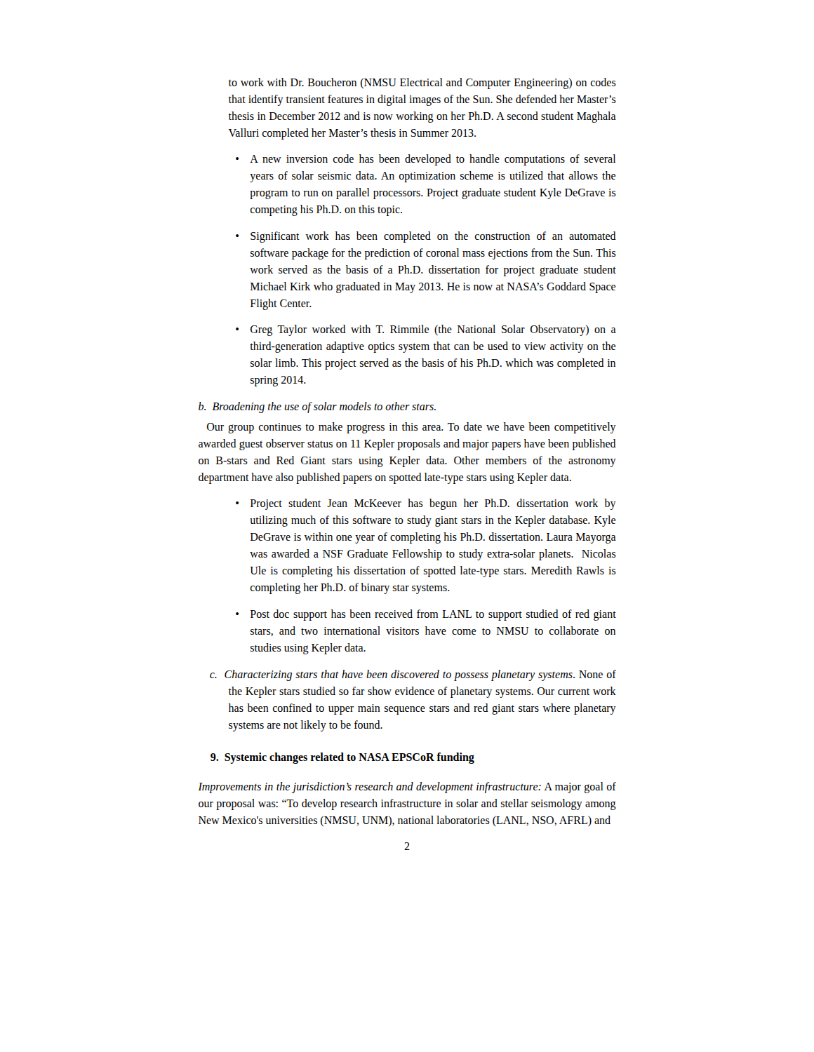to work with Dr. Boucheron (NMSU Electrical and Computer Engineering) on codes that identify transient features in digital images of the Sun. She defended her Master’s thesis in December 2012 and is now working on her Ph.D. A second student Maghala Valluri completed her Master’s thesis in Summer 2013.
A new inversion code has been developed to handle computations of several years of solar seismic data. An optimization scheme is utilized that allows the program to run on parallel processors. Project graduate student Kyle DeGrave is competing his Ph.D. on this topic.
Significant work has been completed on the construction of an automated software package for the prediction of coronal mass ejections from the Sun. This work served as the basis of a Ph.D. dissertation for project graduate student Michael Kirk who graduated in May 2013. He is now at NASA’s Goddard Space Flight Center.
Greg Taylor worked with T. Rimmile (the National Solar Observatory) on a third-generation adaptive optics system that can be used to view activity on the solar limb. This project served as the basis of his Ph.D. which was completed in spring 2014.
b. Broadening the use of solar models to other stars.
Our group continues to make progress in this area. To date we have been competitively awarded guest observer status on 11 Kepler proposals and major papers have been published on B-stars and Red Giant stars using Kepler data. Other members of the astronomy department have also published papers on spotted late-type stars using Kepler data.
Project student Jean McKeever has begun her Ph.D. dissertation work by utilizing much of this software to study giant stars in the Kepler database. Kyle DeGrave is within one year of completing his Ph.D. dissertation. Laura Mayorga was awarded a NSF Graduate Fellowship to study extra-solar planets. Nicolas Ule is completing his dissertation of spotted late-type stars. Meredith Rawls is completing her Ph.D. of binary star systems.
Post doc support has been received from LANL to support studied of red giant stars, and two international visitors have come to NMSU to collaborate on studies using Kepler data.
c. Characterizing stars that have been discovered to possess planetary systems. None of the Kepler stars studied so far show evidence of planetary systems. Our current work has been confined to upper main sequence stars and red giant stars where planetary systems are not likely to be found.
9. Systemic changes related to NASA EPSCoR funding
Improvements in the jurisdiction’s research and development infrastructure: A major goal of our proposal was: “To develop research infrastructure in solar and stellar seismology among New Mexico's universities (NMSU, UNM), national laboratories (LANL, NSO, AFRL) and
2